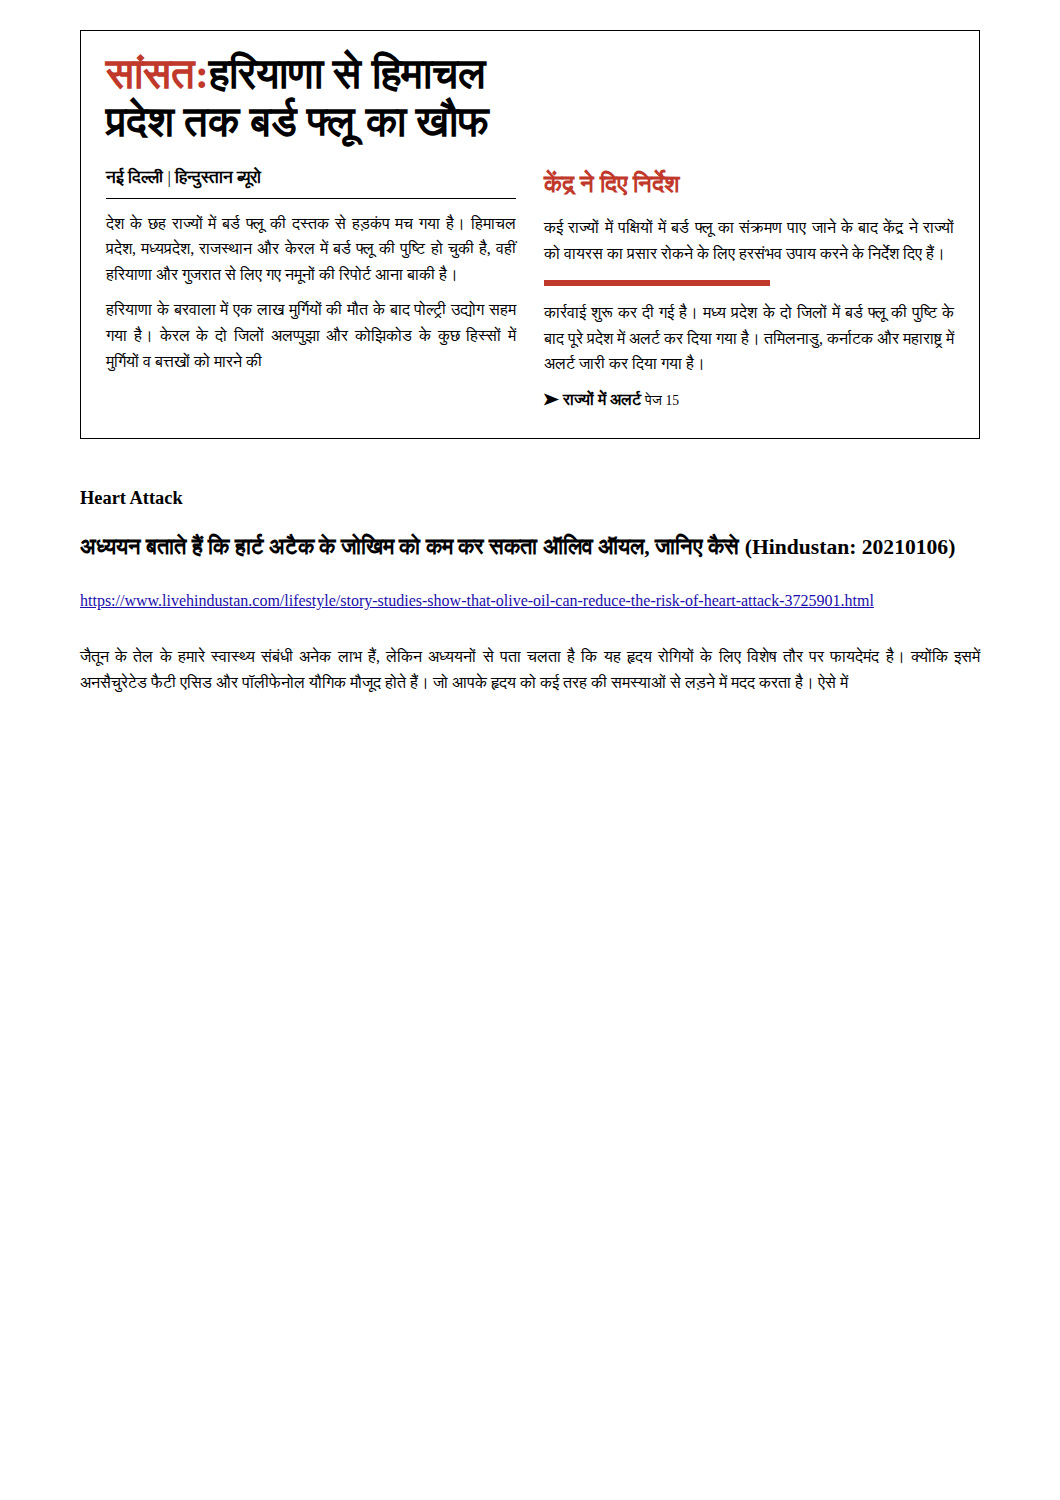सांसत: हरियाणा से हिमाचल
प्रदेश तक बर्ड फ्लू का खौफ
नई दिल्ली | हिन्दुस्तान ब्यूरो
देश के छह राज्यों में बर्ड फ्लू की दस्तक से हड़कंप मच गया है। हिमाचल प्रदेश, मध्यप्रदेश, राजस्थान और केरल में बर्ड फ्लू की पुष्टि हो चुकी है, वहीं हरियाणा और गुजरात से लिए गए नमूनों की रिपोर्ट आना बाकी है।
हरियाणा के बरवाला में एक लाख मुर्गियों की मौत के बाद पोल्ट्री उद्योग सहम गया है। केरल के दो जिलों अलप्पुझा और कोझिकोड के कुछ हिस्सों में मुर्गियों व बत्तखों को मारने की
केंद्र ने दिए निर्देश
कई राज्यों में पक्षियों में बर्ड फ्लू का संक्रमण पाए जाने के बाद केंद्र ने राज्यों को वायरस का प्रसार रोकने के लिए हरसंभव उपाय करने के निर्देश दिए हैं।
कार्रवाई शुरू कर दी गई है। मध्य प्रदेश के दो जिलों में बर्ड फ्लू की पुष्टि के बाद पूरे प्रदेश में अलर्ट कर दिया गया है। तमिलनाडु, कर्नाटक और महाराष्ट्र में अलर्ट जारी कर दिया गया है।
➤ राज्यों में अलर्ट पेज 15
Heart Attack
अध्ययन बताते हैं कि हार्ट अटैक के जोखिम को कम कर सकता ऑलिव ऑयल, जानिए कैसे (Hindustan: 20210106)
https://www.livehindustan.com/lifestyle/story-studies-show-that-olive-oil-can-reduce-the-risk-of-heart-attack-3725901.html
जैतून के तेल के हमारे स्वास्थ्य संबंधी अनेक लाभ हैं, लेकिन अध्ययनों से पता चलता है कि यह हृदय रोगियों के लिए विशेष तौर पर फायदेमंद है। क्योंकि इसमें अनसैचुरेटेड फैटी एसिड और पॉलीफेनोल यौगिक मौजूद होते हैं। जो आपके हृदय को कई तरह की समस्याओं से लड़ने में मदद करता है। ऐसे में